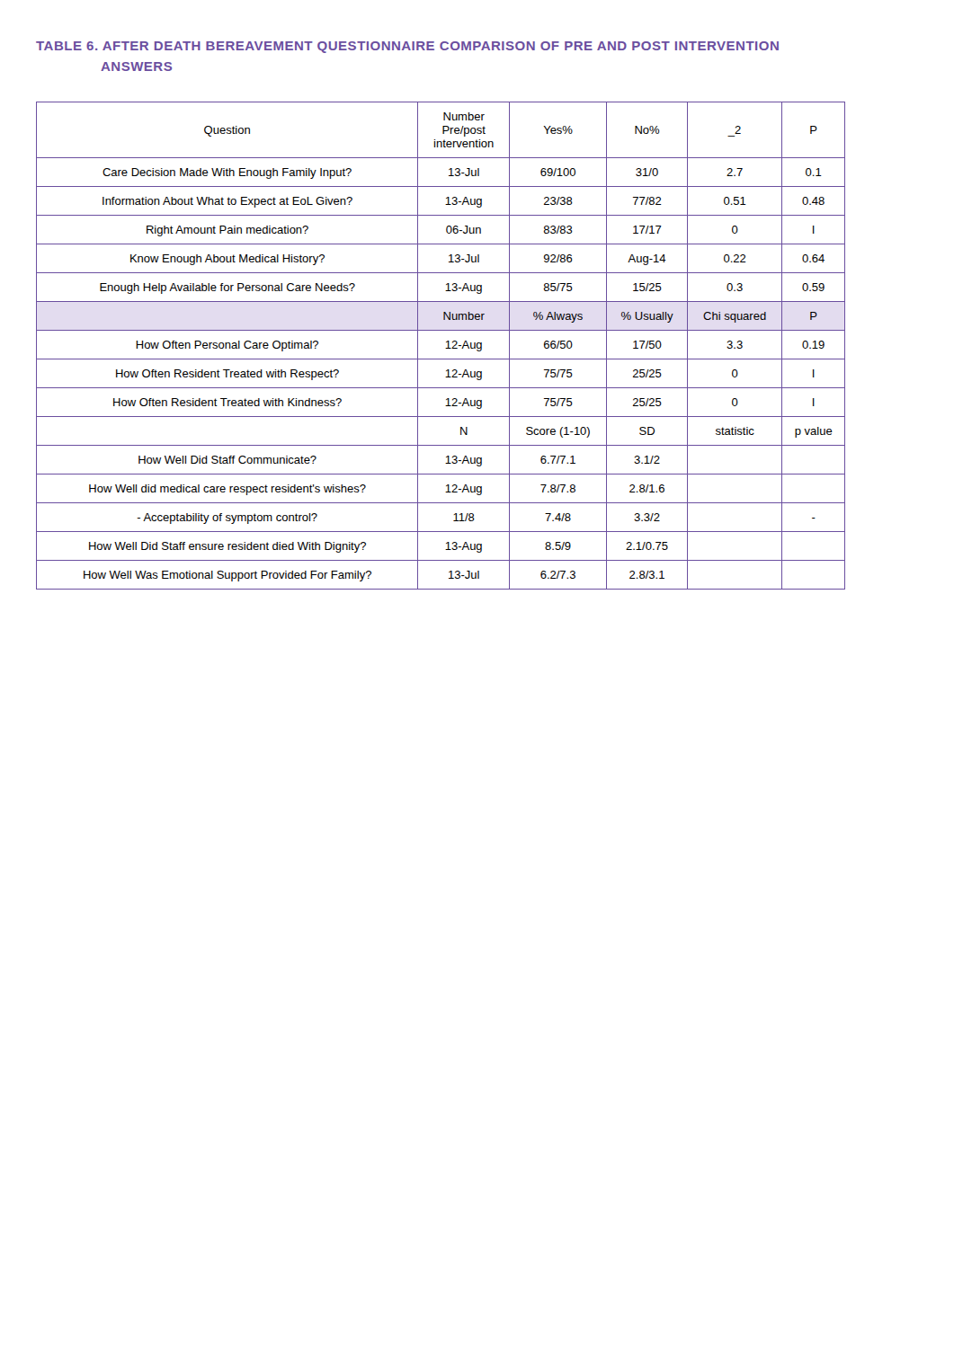Table 6. After Death Bereavement Questionnaire Comparison of Pre and Post Intervention Answers
| Question | Number Pre/post intervention | Yes% | No% | _2 | P |
| Care Decision Made With Enough Family Input? | 13-Jul | 69/100 | 31/0 | 2.7 | 0.1 |
| Information About What to Expect at EoL Given? | 13-Aug | 23/38 | 77/82 | 0.51 | 0.48 |
| Right Amount Pain medication? | 06-Jun | 83/83 | 17/17 | 0 | I |
| Know Enough About Medical History? | 13-Jul | 92/86 | Aug-14 | 0.22 | 0.64 |
| Enough Help Available for Personal Care Needs? | 13-Aug | 85/75 | 15/25 | 0.3 | 0.59 |
| | Number | % Always | % Usually | Chi squared | P |
| How Often Personal Care Optimal? | 12-Aug | 66/50 | 17/50 | 3.3 | 0.19 |
| How Often Resident Treated with Respect? | 12-Aug | 75/75 | 25/25 | 0 | I |
| How Often Resident Treated with Kindness? | 12-Aug | 75/75 | 25/25 | 0 | I |
| | N | Score (1-10) | SD | statistic | p value |
| How Well Did Staff Communicate? | 13-Aug | 6.7/7.1 | 3.1/2 | | |
| How Well did medical care respect resident's wishes? | 12-Aug | 7.8/7.8 | 2.8/1.6 | | |
| - Acceptability of symptom control? | 11/8 | 7.4/8 | 3.3/2 | | - |
| How Well Did Staff ensure resident died With Dignity? | 13-Aug | 8.5/9 | 2.1/0.75 | | |
| How Well Was Emotional Support Provided For Family? | 13-Jul | 6.2/7.3 | 2.8/3.1 | | |